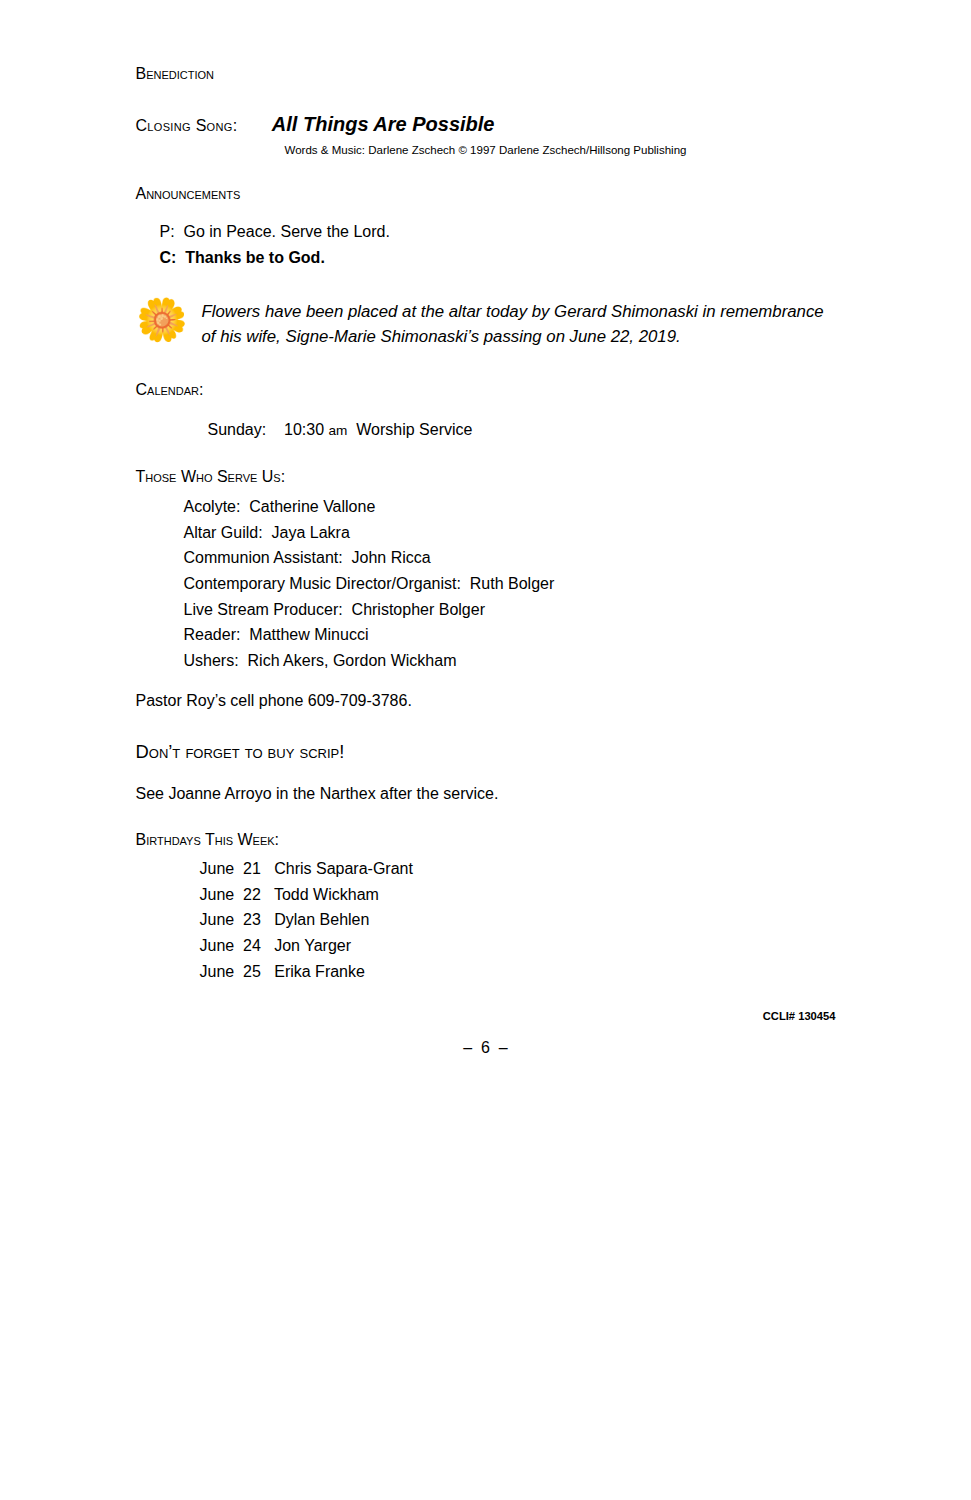Benediction
Closing Song: All Things Are Possible
Words & Music: Darlene Zschech © 1997 Darlene Zschech/Hillsong Publishing
Announcements
P: Go in Peace. Serve the Lord.
C: Thanks be to God.
🌼
Flowers have been placed at the altar today by Gerard Shimonaski in remembrance of his wife, Signe-Marie Shimonaski’s passing on June 22, 2019.
Calendar:
Sunday: 10:30 am Worship Service
Those Who Serve Us:
Acolyte: Catherine Vallone
Altar Guild: Jaya Lakra
Communion Assistant: John Ricca
Contemporary Music Director/Organist: Ruth Bolger
Live Stream Producer: Christopher Bolger
Reader: Matthew Minucci
Ushers: Rich Akers, Gordon Wickham
Pastor Roy’s cell phone 609-709-3786.
Don’t forget to buy scrip!
See Joanne Arroyo in the Narthex after the service.
Birthdays This Week:
June 21 Chris Sapara-Grant
June 22 Todd Wickham
June 23 Dylan Behlen
June 24 Jon Yarger
June 25 Erika Franke
CCLI# 130454
– 6 –